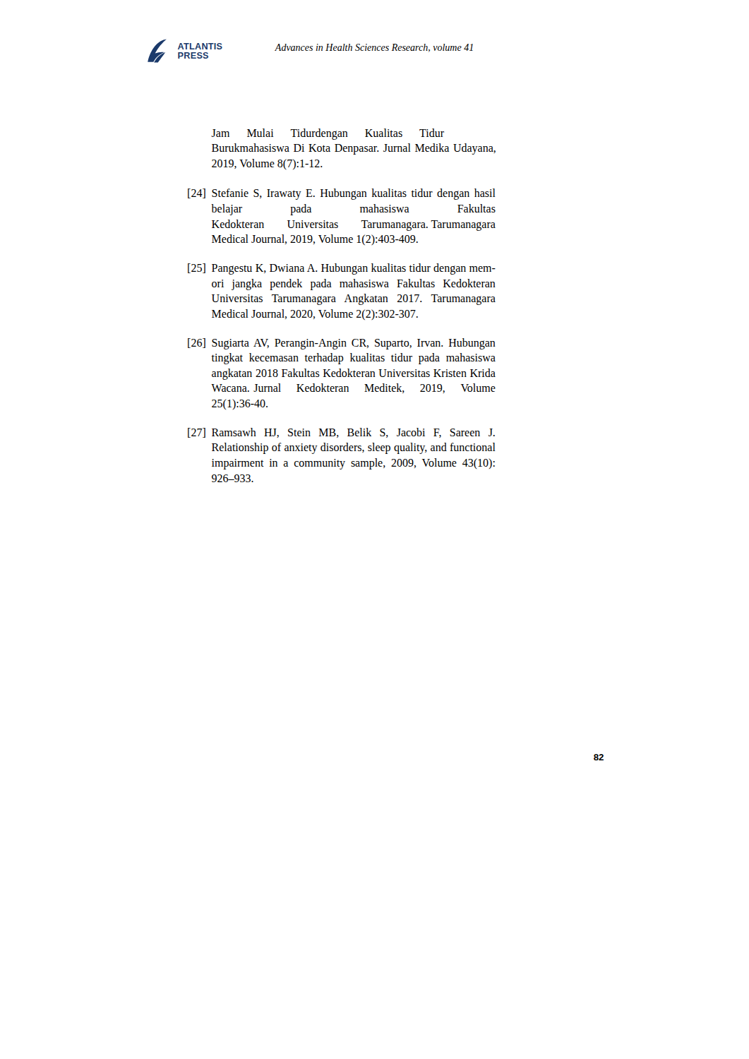Atlantis
Press
Advances in Health Sciences Research, volume 41
Jam Mulai Tidurdengan Kualitas Tidur Burukmahasiswa Di Kota Denpasar. Jurnal Medika Udayana, 2019, Volume 8(7):1-12.
[24]
Stefanie S, Irawaty E. Hubungan kualitas tidur dengan hasil belajar pada mahasiswa Fakultas Kedokteran Universitas Tarumanagara. Tarumanagara Medical Journal, 2019, Volume 1(2):403-409.
[25]
Pangestu K, Dwiana A. Hubungan kualitas tidur dengan memori jangka pendek pada mahasiswa Fakultas Kedokteran Universitas Tarumanagara Angkatan 2017. Tarumanagara Medical Journal, 2020, Volume 2(2):302-307.
[26]
Sugiarta AV, Perangin-Angin CR, Suparto, Irvan. Hubungan tingkat kecemasan terhadap kualitas tidur pada mahasiswa angkatan 2018 Fakultas Kedokteran Universitas Kristen Krida Wacana. Jurnal Kedokteran Meditek, 2019, Volume 25(1):36-40.
[27]
Ramsawh HJ, Stein MB, Belik S, Jacobi F, Sareen J. Relationship of anxiety disorders, sleep quality, and functional impairment in a community sample, 2009, Volume 43(10): 926–933.
82